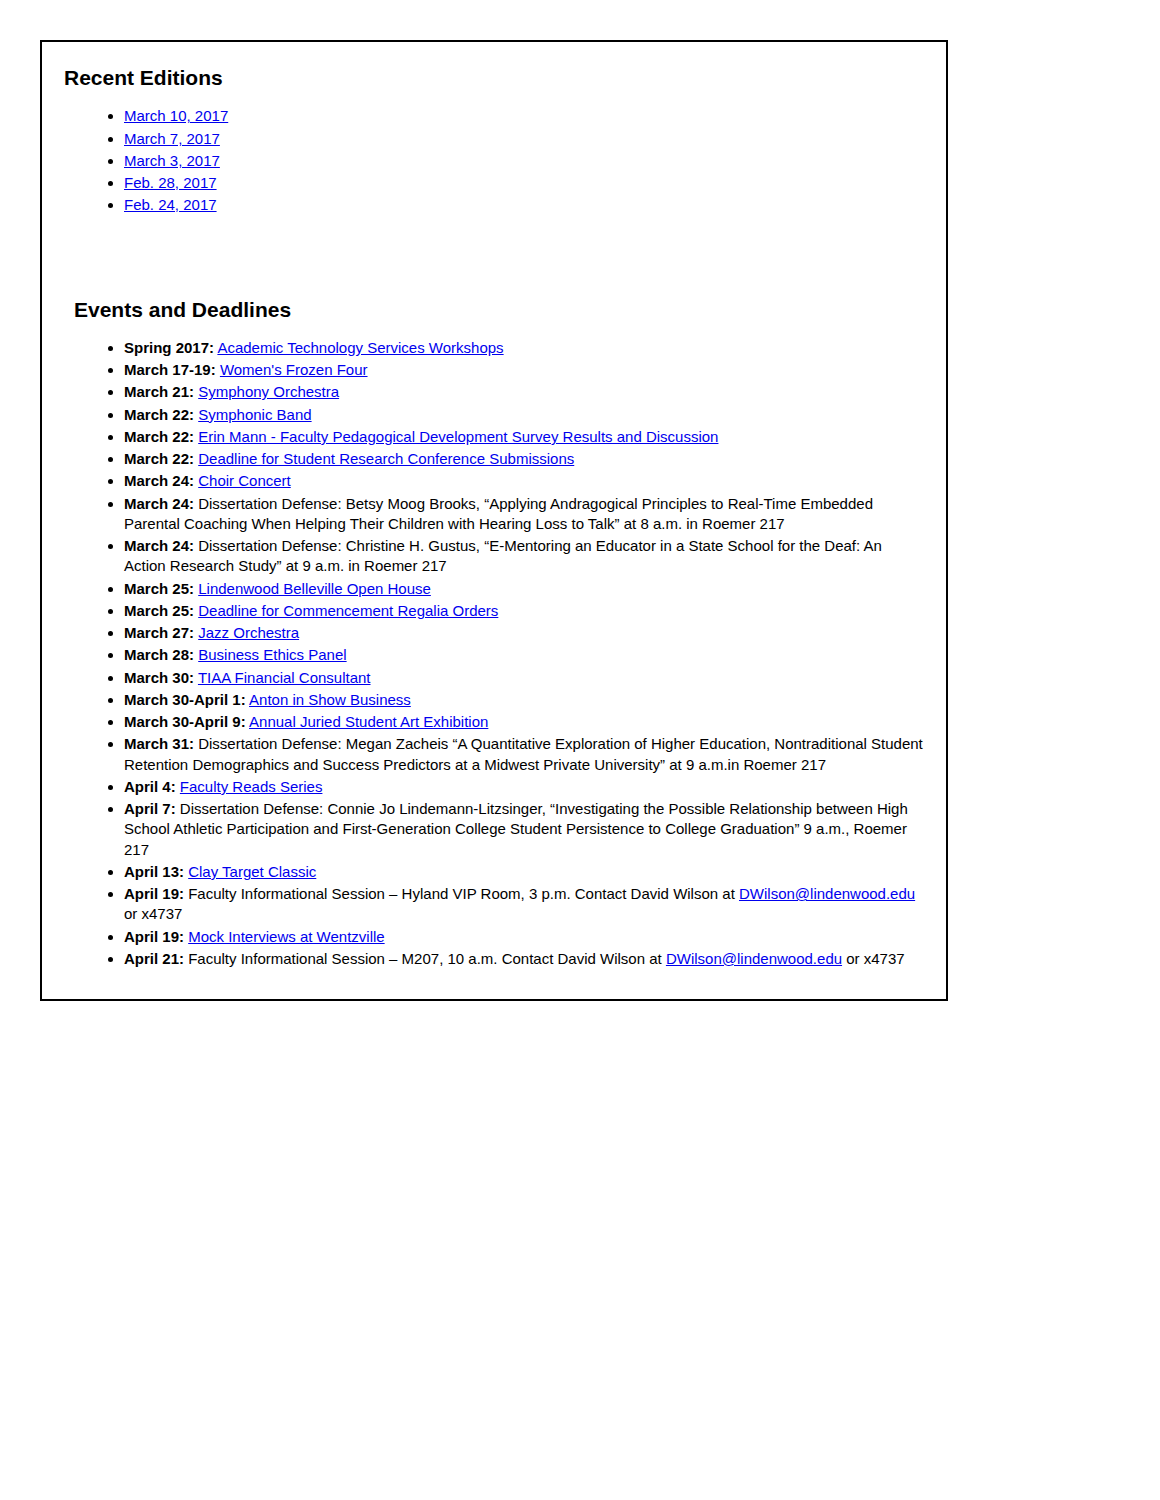Recent Editions
March 10, 2017
March 7, 2017
March 3, 2017
Feb. 28, 2017
Feb. 24, 2017
Events and Deadlines
Spring 2017: Academic Technology Services Workshops
March 17-19: Women's Frozen Four
March 21: Symphony Orchestra
March 22: Symphonic Band
March 22: Erin Mann - Faculty Pedagogical Development Survey Results and Discussion
March 22: Deadline for Student Research Conference Submissions
March 24: Choir Concert
March 24: Dissertation Defense: Betsy Moog Brooks, “Applying Andragogical Principles to Real-Time Embedded Parental Coaching When Helping Their Children with Hearing Loss to Talk” at 8 a.m. in Roemer 217
March 24: Dissertation Defense: Christine H. Gustus, “E-Mentoring an Educator in a State School for the Deaf: An Action Research Study” at 9 a.m. in Roemer 217
March 25: Lindenwood Belleville Open House
March 25: Deadline for Commencement Regalia Orders
March 27: Jazz Orchestra
March 28: Business Ethics Panel
March 30: TIAA Financial Consultant
March 30-April 1: Anton in Show Business
March 30-April 9: Annual Juried Student Art Exhibition
March 31: Dissertation Defense: Megan Zacheis “A Quantitative Exploration of Higher Education, Nontraditional Student Retention Demographics and Success Predictors at a Midwest Private University” at 9 a.m.in Roemer 217
April 4: Faculty Reads Series
April 7: Dissertation Defense: Connie Jo Lindemann-Litzsinger, “Investigating the Possible Relationship between High School Athletic Participation and First-Generation College Student Persistence to College Graduation” 9 a.m., Roemer 217
April 13: Clay Target Classic
April 19: Faculty Informational Session – Hyland VIP Room, 3 p.m. Contact David Wilson at DWilson@lindenwood.edu or x4737
April 19: Mock Interviews at Wentzville
April 21: Faculty Informational Session – M207, 10 a.m. Contact David Wilson at DWilson@lindenwood.edu or x4737